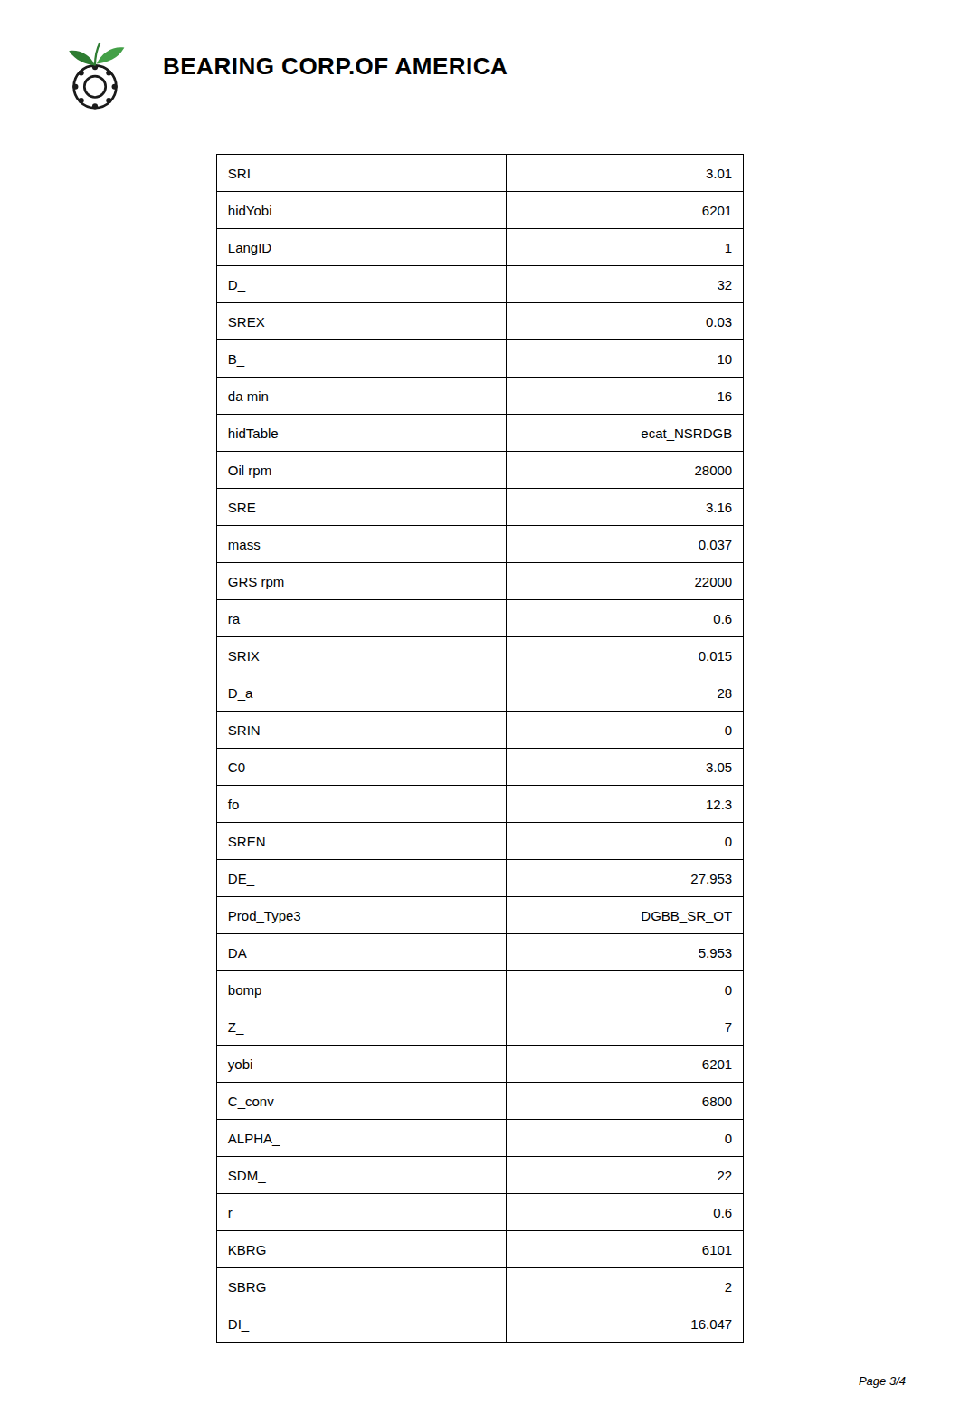BEARING CORP.OF AMERICA
| SRI | 3.01 |
| hidYobi | 6201 |
| LangID | 1 |
| D_ | 32 |
| SREX | 0.03 |
| B_ | 10 |
| da min | 16 |
| hidTable | ecat_NSRDGB |
| Oil rpm | 28000 |
| SRE | 3.16 |
| mass | 0.037 |
| GRS rpm | 22000 |
| ra | 0.6 |
| SRIX | 0.015 |
| D_a | 28 |
| SRIN | 0 |
| C0 | 3.05 |
| fo | 12.3 |
| SREN | 0 |
| DE_ | 27.953 |
| Prod_Type3 | DGBB_SR_OT |
| DA_ | 5.953 |
| bomp | 0 |
| Z_ | 7 |
| yobi | 6201 |
| C_conv | 6800 |
| ALPHA_ | 0 |
| SDM_ | 22 |
| r | 0.6 |
| KBRG | 6101 |
| SBRG | 2 |
| DI_ | 16.047 |
Page 3/4